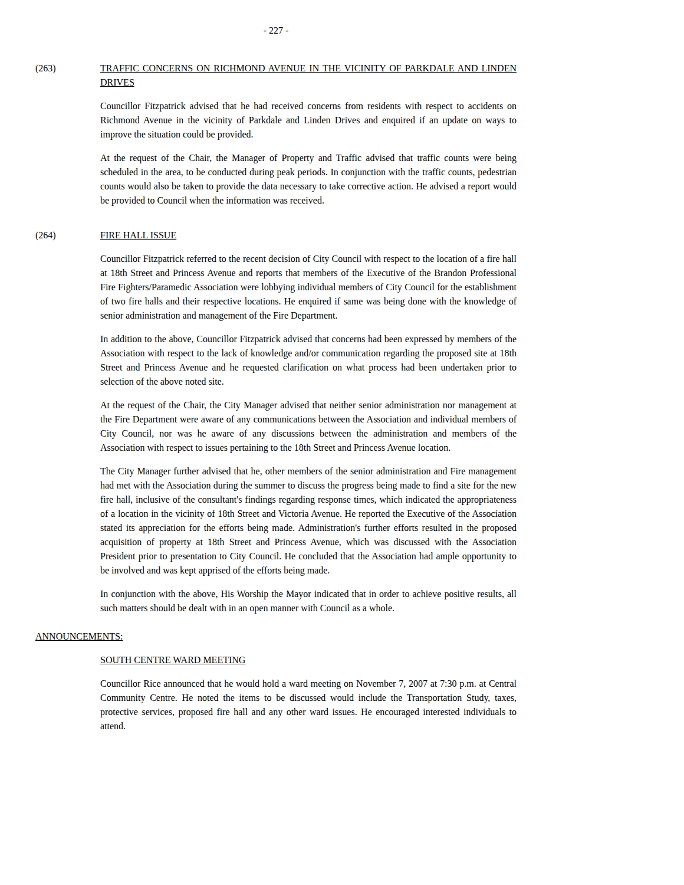- 227 -
(263)
Traffic Concerns on Richmond Avenue in the Vicinity of Parkdale and Linden Drives
Councillor Fitzpatrick advised that he had received concerns from residents with respect to accidents on Richmond Avenue in the vicinity of Parkdale and Linden Drives and enquired if an update on ways to improve the situation could be provided.
At the request of the Chair, the Manager of Property and Traffic advised that traffic counts were being scheduled in the area, to be conducted during peak periods. In conjunction with the traffic counts, pedestrian counts would also be taken to provide the data necessary to take corrective action. He advised a report would be provided to Council when the information was received.
(264)
Fire Hall Issue
Councillor Fitzpatrick referred to the recent decision of City Council with respect to the location of a fire hall at 18th Street and Princess Avenue and reports that members of the Executive of the Brandon Professional Fire Fighters/Paramedic Association were lobbying individual members of City Council for the establishment of two fire halls and their respective locations. He enquired if same was being done with the knowledge of senior administration and management of the Fire Department.
In addition to the above, Councillor Fitzpatrick advised that concerns had been expressed by members of the Association with respect to the lack of knowledge and/or communication regarding the proposed site at 18th Street and Princess Avenue and he requested clarification on what process had been undertaken prior to selection of the above noted site.
At the request of the Chair, the City Manager advised that neither senior administration nor management at the Fire Department were aware of any communications between the Association and individual members of City Council, nor was he aware of any discussions between the administration and members of the Association with respect to issues pertaining to the 18th Street and Princess Avenue location.
The City Manager further advised that he, other members of the senior administration and Fire management had met with the Association during the summer to discuss the progress being made to find a site for the new fire hall, inclusive of the consultant's findings regarding response times, which indicated the appropriateness of a location in the vicinity of 18th Street and Victoria Avenue. He reported the Executive of the Association stated its appreciation for the efforts being made. Administration's further efforts resulted in the proposed acquisition of property at 18th Street and Princess Avenue, which was discussed with the Association President prior to presentation to City Council. He concluded that the Association had ample opportunity to be involved and was kept apprised of the efforts being made.
In conjunction with the above, His Worship the Mayor indicated that in order to achieve positive results, all such matters should be dealt with in an open manner with Council as a whole.
ANNOUNCEMENTS:
South Centre Ward Meeting
Councillor Rice announced that he would hold a ward meeting on November 7, 2007 at 7:30 p.m. at Central Community Centre. He noted the items to be discussed would include the Transportation Study, taxes, protective services, proposed fire hall and any other ward issues. He encouraged interested individuals to attend.